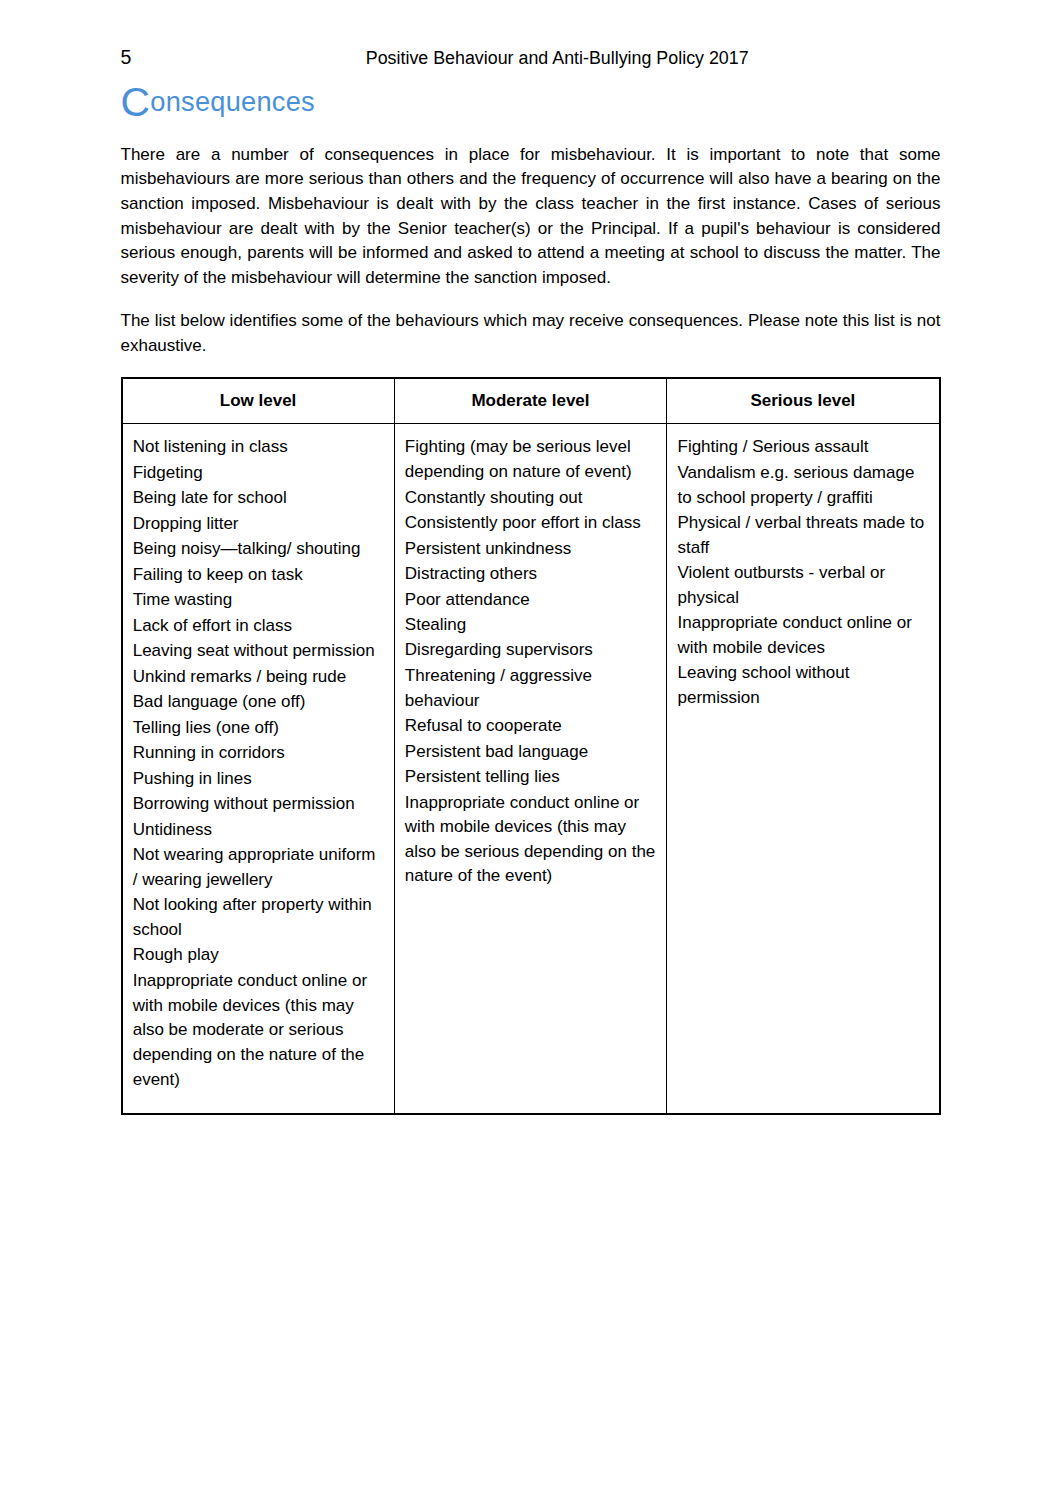5 Positive Behaviour and Anti-Bullying Policy 2017
Consequences
There are a number of consequences in place for misbehaviour. It is important to note that some misbehaviours are more serious than others and the frequency of occurrence will also have a bearing on the sanction imposed. Misbehaviour is dealt with by the class teacher in the first instance. Cases of serious misbehaviour are dealt with by the Senior teacher(s) or the Principal. If a pupil's behaviour is considered serious enough, parents will be informed and asked to attend a meeting at school to discuss the matter. The severity of the misbehaviour will determine the sanction imposed.
The list below identifies some of the behaviours which may receive consequences. Please note this list is not exhaustive.
| Low level | Moderate level | Serious level |
| --- | --- | --- |
| Not listening in class Fidgeting Being late for school Dropping litter Being noisy—talking/ shouting Failing to keep on task Time wasting Lack of effort in class Leaving seat without permission Unkind remarks / being rude Bad language (one off) Telling lies (one off) Running in corridors Pushing in lines Borrowing without permission Untidiness Not wearing appropriate uniform / wearing jewellery Not looking after property within school Rough play Inappropriate conduct online or with mobile devices (this may also be moderate or serious depending on the nature of the event) | Fighting (may be serious level depending on nature of event) Constantly shouting out Consistently poor effort in class Persistent unkindness Distracting others Poor attendance Stealing Disregarding supervisors Threatening / aggressive behaviour Refusal to cooperate Persistent bad language Persistent telling lies Inappropriate conduct online or with mobile devices (this may also be serious depending on the nature of the event) | Fighting / Serious assault Vandalism e.g. serious damage to school property / graffiti Physical / verbal threats made to staff Violent outbursts - verbal or physical Inappropriate conduct online or with mobile devices Leaving school without permission |